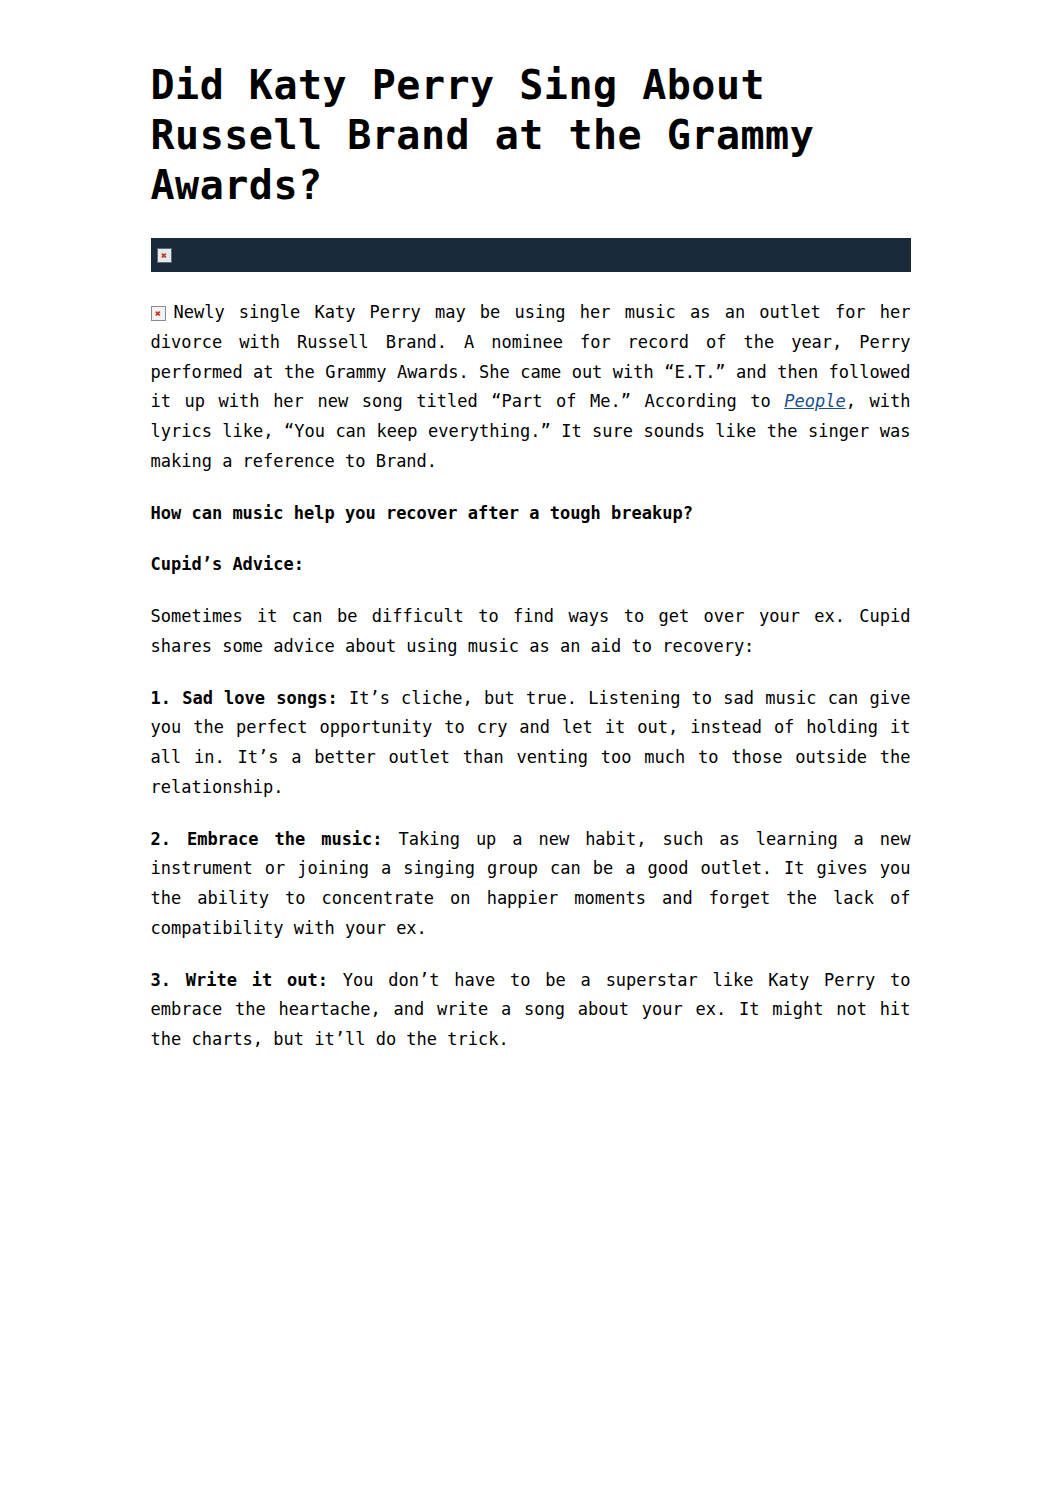Did Katy Perry Sing About Russell Brand at the Grammy Awards?
✖
✖Newly single Katy Perry may be using her music as an outlet for her divorce with Russell Brand. A nominee for record of the year, Perry performed at the Grammy Awards. She came out with “E.T.” and then followed it up with her new song titled “Part of Me.” According to People, with lyrics like, “You can keep everything.” It sure sounds like the singer was making a reference to Brand.
How can music help you recover after a tough breakup?
Cupid’s Advice:
Sometimes it can be difficult to find ways to get over your ex. Cupid shares some advice about using music as an aid to recovery:
1. Sad love songs: It’s cliche, but true. Listening to sad music can give you the perfect opportunity to cry and let it out, instead of holding it all in. It’s a better outlet than venting too much to those outside the relationship.
2. Embrace the music: Taking up a new habit, such as learning a new instrument or joining a singing group can be a good outlet. It gives you the ability to concentrate on happier moments and forget the lack of compatibility with your ex.
3. Write it out: You don’t have to be a superstar like Katy Perry to embrace the heartache, and write a song about your ex. It might not hit the charts, but it’ll do the trick.